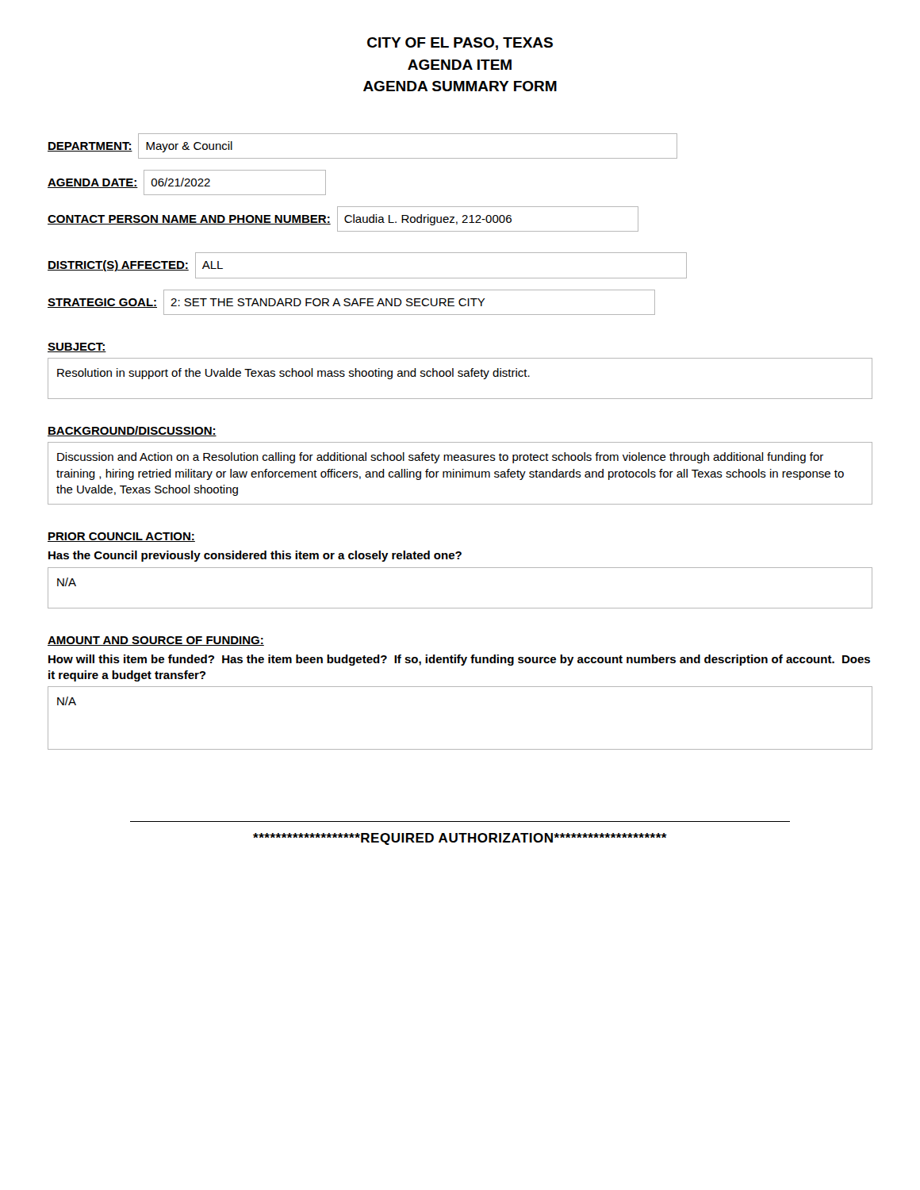CITY OF EL PASO, TEXAS
AGENDA ITEM
AGENDA SUMMARY FORM
DEPARTMENT:
Mayor & Council
AGENDA DATE:
06/21/2022
CONTACT PERSON NAME AND PHONE NUMBER:
Claudia L. Rodriguez, 212-0006
DISTRICT(S) AFFECTED:
ALL
STRATEGIC GOAL:
2: SET THE STANDARD FOR A SAFE AND SECURE CITY
SUBJECT:
Resolution in support of the Uvalde Texas school mass shooting and school safety district.
BACKGROUND/DISCUSSION:
Discussion and Action on a Resolution calling for additional school safety measures to protect schools from violence through additional funding for training , hiring retried military or law enforcement officers, and calling for minimum safety standards and protocols for all Texas schools in response to the Uvalde, Texas School shooting
PRIOR COUNCIL ACTION:
Has the Council previously considered this item or a closely related one?
N/A
AMOUNT AND SOURCE OF FUNDING:
How will this item be funded? Has the item been budgeted? If so, identify funding source by account numbers and description of account. Does it require a budget transfer?
N/A
*******************REQUIRED AUTHORIZATION********************